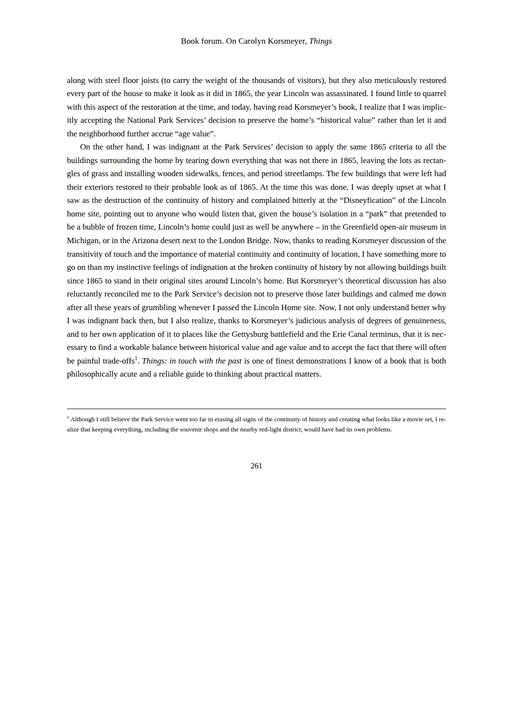Book forum. On Carolyn Korsmeyer, Things
along with steel floor joists (to carry the weight of the thousands of visitors), but they also meticulously restored every part of the house to make it look as it did in 1865, the year Lincoln was assassinated. I found little to quarrel with this aspect of the restoration at the time, and today, having read Korsmeyer’s book, I realize that I was implicitly accepting the National Park Services’ decision to preserve the home’s “historical value” rather than let it and the neighborhood further accrue “age value”.
On the other hand, I was indignant at the Park Services’ decision to apply the same 1865 criteria to all the buildings surrounding the home by tearing down everything that was not there in 1865, leaving the lots as rectangles of grass and installing wooden sidewalks, fences, and period streetlamps. The few buildings that were left had their exteriors restored to their probable look as of 1865. At the time this was done, I was deeply upset at what I saw as the destruction of the continuity of history and complained bitterly at the “Disneyfication” of the Lincoln home site, pointing out to anyone who would listen that, given the house’s isolation in a “park” that pretended to be a bubble of frozen time, Lincoln’s home could just as well be anywhere – in the Greenfield open-air museum in Michigan, or in the Arizona desert next to the London Bridge. Now, thanks to reading Korsmeyer discussion of the transitivity of touch and the importance of material continuity and continuity of location, I have something more to go on than my instinctive feelings of indignation at the broken continuity of history by not allowing buildings built since 1865 to stand in their original sites around Lincoln’s home. But Korsmeyer’s theoretical discussion has also reluctantly reconciled me to the Park Service’s decision not to preserve those later buildings and calmed me down after all these years of grumbling whenever I passed the Lincoln Home site. Now, I not only understand better why I was indignant back then, but I also realize, thanks to Korsmeyer’s judicious analysis of degrees of genuineness, and to her own application of it to places like the Gettysburg battlefield and the Erie Canal terminus, that it is necessary to find a workable balance between historical value and age value and to accept the fact that there will often be painful trade-offs1. Things: in touch with the past is one of finest demonstrations I know of a book that is both philosophically acute and a reliable guide to thinking about practical matters.
1 Although I still believe the Park Service went too far in erasing all signs of the continuity of history and creating what looks like a movie set, I realize that keeping everything, including the souvenir shops and the nearby red-light district, would have had its own problems.
261